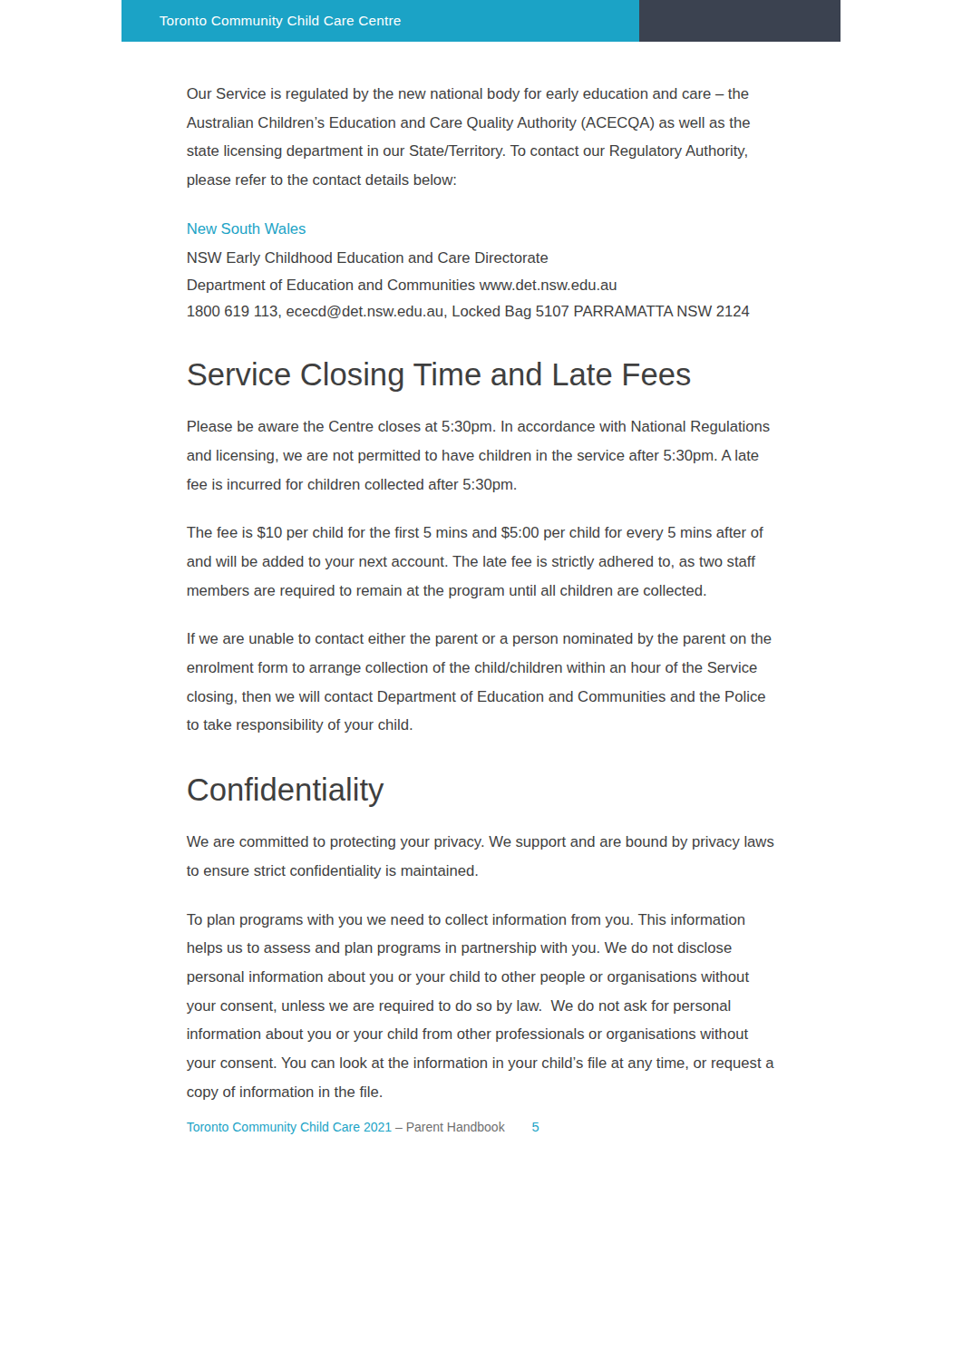Toronto Community Child Care Centre
Our Service is regulated by the new national body for early education and care – the Australian Children’s Education and Care Quality Authority (ACECQA) as well as the state licensing department in our State/Territory. To contact our Regulatory Authority, please refer to the contact details below:
New South Wales
NSW Early Childhood Education and Care Directorate
Department of Education and Communities www.det.nsw.edu.au
1800 619 113, ececd@det.nsw.edu.au, Locked Bag 5107 PARRAMATTA NSW 2124
Service Closing Time and Late Fees
Please be aware the Centre closes at 5:30pm. In accordance with National Regulations and licensing, we are not permitted to have children in the service after 5:30pm. A late fee is incurred for children collected after 5:30pm.
The fee is $10 per child for the first 5 mins and $5:00 per child for every 5 mins after of and will be added to your next account. The late fee is strictly adhered to, as two staff members are required to remain at the program until all children are collected.
If we are unable to contact either the parent or a person nominated by the parent on the enrolment form to arrange collection of the child/children within an hour of the Service closing, then we will contact Department of Education and Communities and the Police to take responsibility of your child.
Confidentiality
We are committed to protecting your privacy. We support and are bound by privacy laws to ensure strict confidentiality is maintained.
To plan programs with you we need to collect information from you. This information helps us to assess and plan programs in partnership with you. We do not disclose personal information about you or your child to other people or organisations without your consent, unless we are required to do so by law. We do not ask for personal information about you or your child from other professionals or organisations without your consent. You can look at the information in your child’s file at any time, or request a copy of information in the file.
Toronto Community Child Care 2021 – Parent Handbook 5